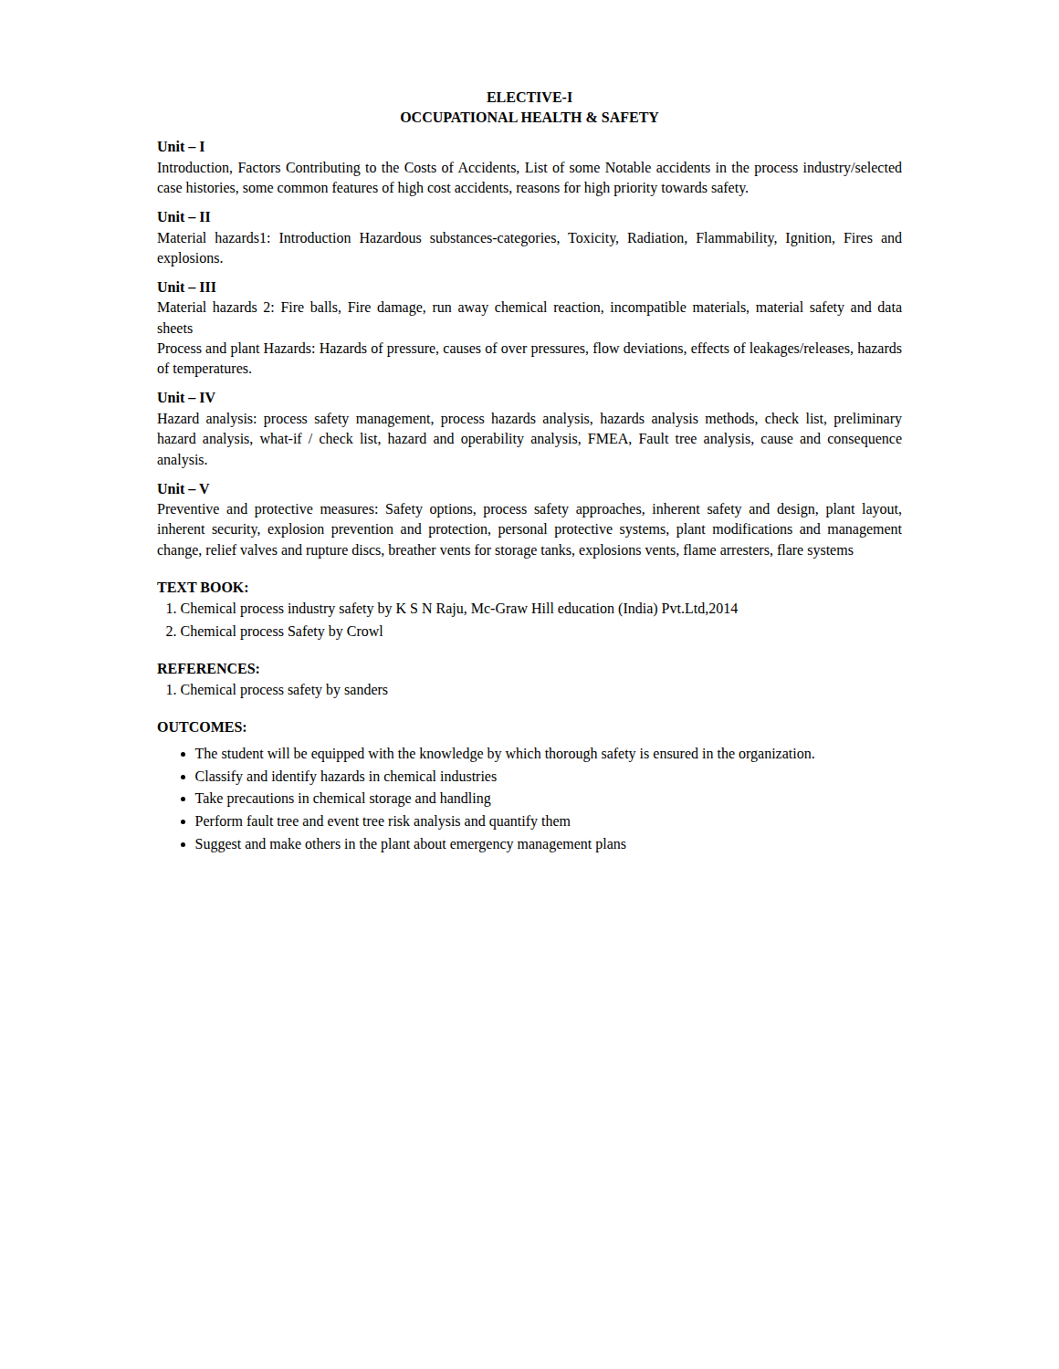ELECTIVE-I
OCCUPATIONAL HEALTH & SAFETY
Unit – I
Introduction, Factors Contributing to the Costs of Accidents, List of some Notable accidents in the process industry/selected case histories, some common features of high cost accidents, reasons for high priority towards safety.
Unit – II
Material hazards1: Introduction Hazardous substances-categories, Toxicity, Radiation, Flammability, Ignition, Fires and explosions.
Unit – III
Material hazards 2: Fire balls, Fire damage, run away chemical reaction, incompatible materials, material safety and data sheets
Process and plant Hazards: Hazards of pressure, causes of over pressures, flow deviations, effects of leakages/releases, hazards of temperatures.
Unit – IV
Hazard analysis: process safety management, process hazards analysis, hazards analysis methods, check list, preliminary hazard analysis, what-if / check list, hazard and operability analysis, FMEA, Fault tree analysis, cause and consequence analysis.
Unit – V
Preventive and protective measures: Safety options, process safety approaches, inherent safety and design, plant layout, inherent security, explosion prevention and protection, personal protective systems, plant modifications and management change, relief valves and rupture discs, breather vents for storage tanks, explosions vents, flame arresters, flare systems
TEXT BOOK:
Chemical process industry safety by K S N Raju, Mc-Graw Hill education (India) Pvt.Ltd,2014
Chemical process Safety by Crowl
REFERENCES:
Chemical process safety by sanders
OUTCOMES:
The student will be equipped with the knowledge by which thorough safety is ensured in the organization.
Classify and identify hazards in chemical industries
Take precautions in chemical storage and handling
Perform fault tree and event tree risk analysis and quantify them
Suggest and make others in the plant about emergency management plans